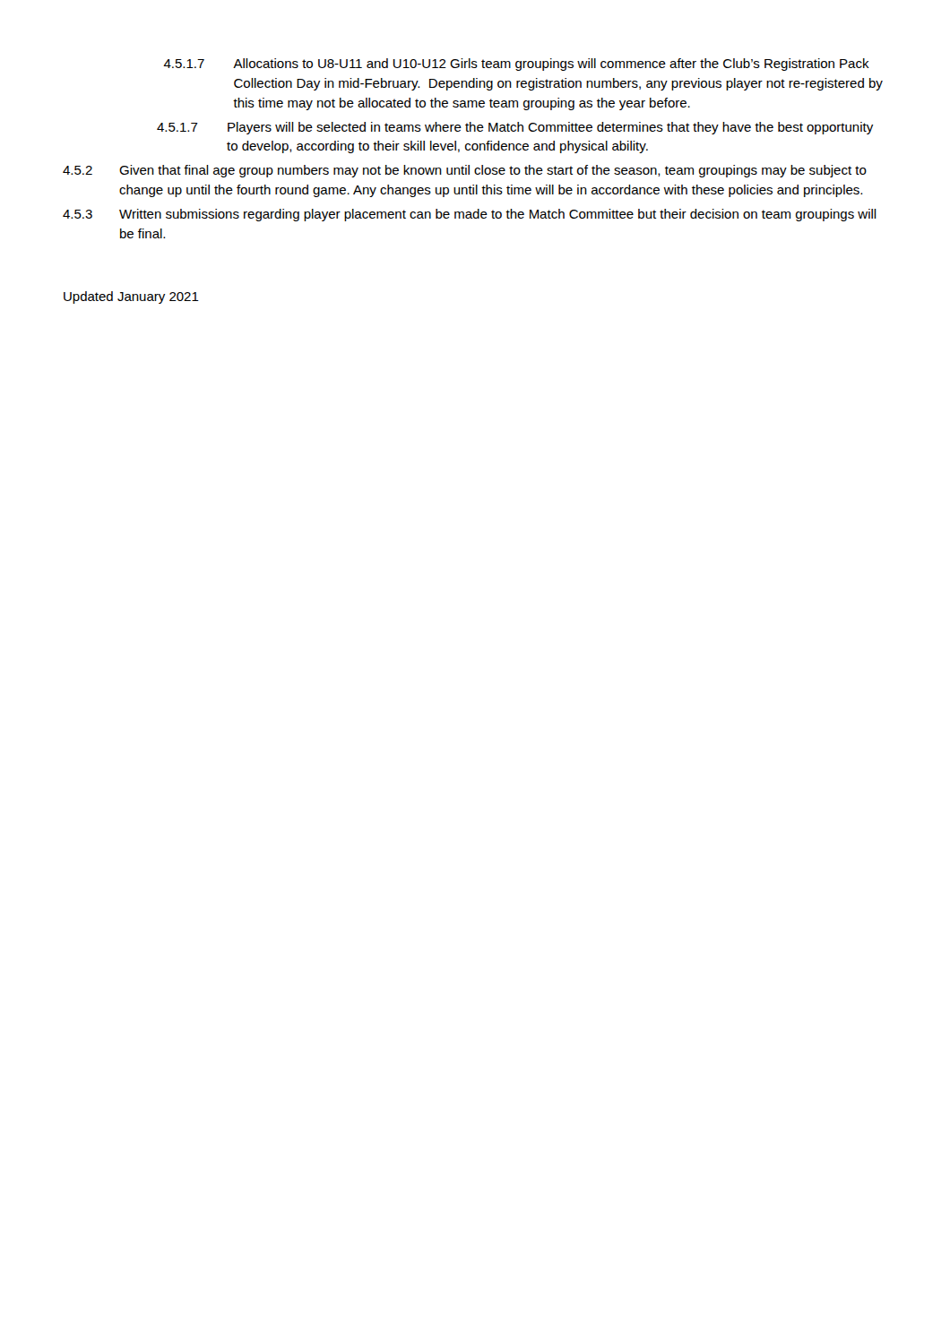4.5.1.7 Allocations to U8-U11 and U10-U12 Girls team groupings will commence after the Club’s Registration Pack Collection Day in mid-February. Depending on registration numbers, any previous player not re-registered by this time may not be allocated to the same team grouping as the year before.
4.5.1.7 Players will be selected in teams where the Match Committee determines that they have the best opportunity to develop, according to their skill level, confidence and physical ability.
4.5.2 Given that final age group numbers may not be known until close to the start of the season, team groupings may be subject to change up until the fourth round game. Any changes up until this time will be in accordance with these policies and principles.
4.5.3 Written submissions regarding player placement can be made to the Match Committee but their decision on team groupings will be final.
Updated January 2021